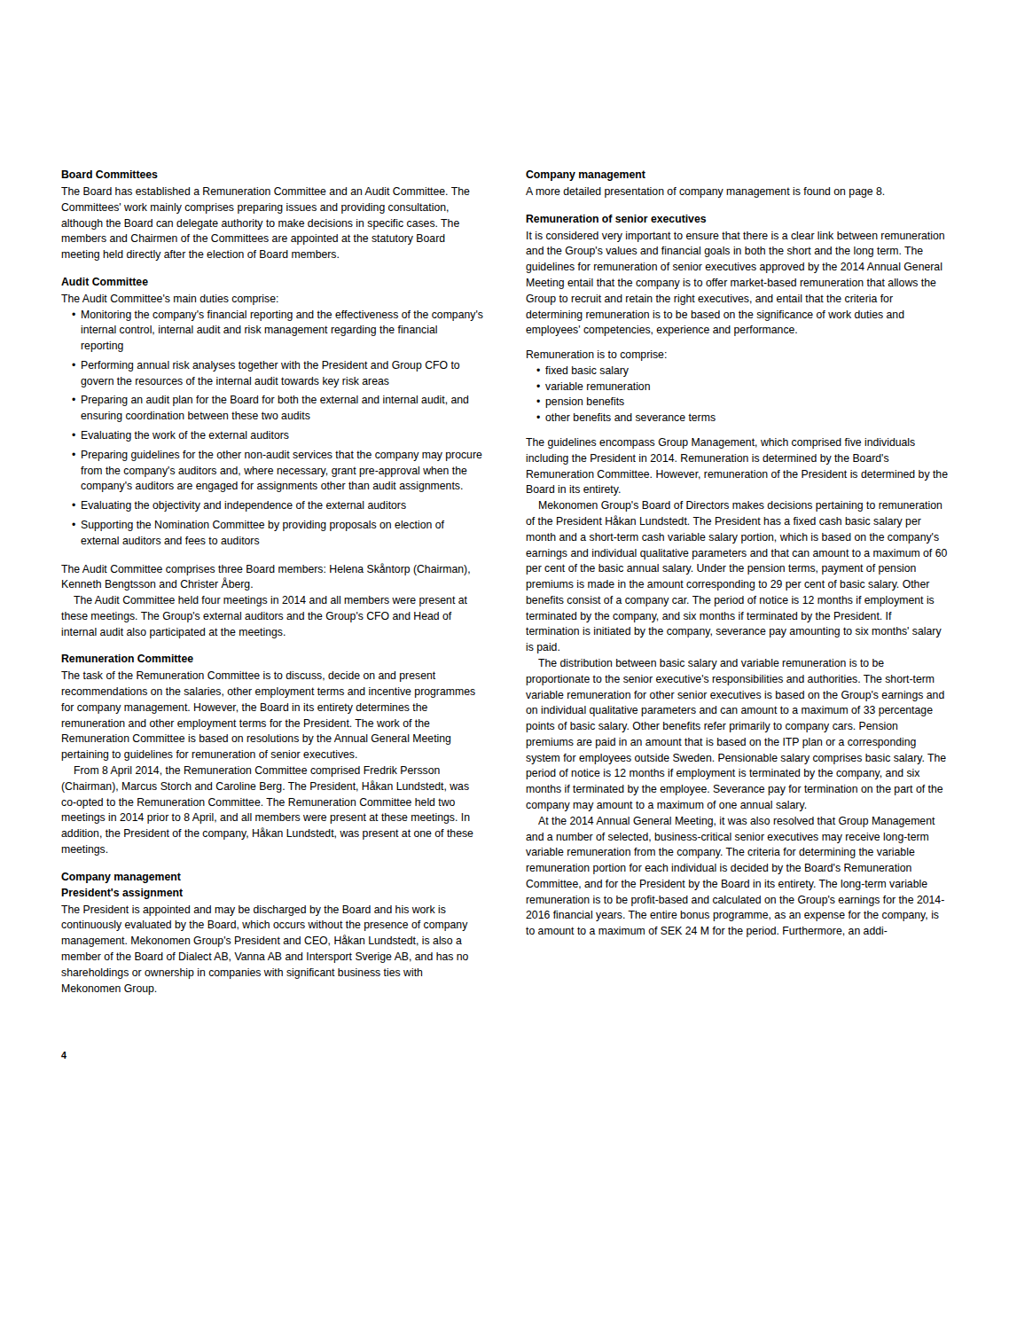Board Committees
The Board has established a Remuneration Committee and an Audit Committee. The Committees' work mainly comprises preparing issues and providing consultation, although the Board can delegate authority to make decisions in specific cases. The members and Chairmen of the Committees are appointed at the statutory Board meeting held directly after the election of Board members.
Audit Committee
The Audit Committee's main duties comprise:
Monitoring the company's financial reporting and the effectiveness of the company's internal control, internal audit and risk management regarding the financial reporting
Performing annual risk analyses together with the President and Group CFO to govern the resources of the internal audit towards key risk areas
Preparing an audit plan for the Board for both the external and internal audit, and ensuring coordination between these two audits
Evaluating the work of the external auditors
Preparing guidelines for the other non-audit services that the company may procure from the company's auditors and, where necessary, grant pre-approval when the company's auditors are engaged for assignments other than audit assignments.
Evaluating the objectivity and independence of the external auditors
Supporting the Nomination Committee by providing proposals on election of external auditors and fees to auditors
The Audit Committee comprises three Board members: Helena Skåntorp (Chairman), Kenneth Bengtsson and Christer Åberg.
The Audit Committee held four meetings in 2014 and all members were present at these meetings. The Group's external auditors and the Group's CFO and Head of internal audit also participated at the meetings.
Remuneration Committee
The task of the Remuneration Committee is to discuss, decide on and present recommendations on the salaries, other employment terms and incentive programmes for company management. However, the Board in its entirety determines the remuneration and other employment terms for the President. The work of the Remuneration Committee is based on resolutions by the Annual General Meeting pertaining to guidelines for remuneration of senior executives.
From 8 April 2014, the Remuneration Committee comprised Fredrik Persson (Chairman), Marcus Storch and Caroline Berg. The President, Håkan Lundstedt, was co-opted to the Remuneration Committee. The Remuneration Committee held two meetings in 2014 prior to 8 April, and all members were present at these meetings. In addition, the President of the company, Håkan Lundstedt, was present at one of these meetings.
Company management
President's assignment
The President is appointed and may be discharged by the Board and his work is continuously evaluated by the Board, which occurs without the presence of company management. Mekonomen Group's President and CEO, Håkan Lundstedt, is also a member of the Board of Dialect AB, Vanna AB and Intersport Sverige AB, and has no shareholdings or ownership in companies with significant business ties with Mekonomen Group.
Company management
A more detailed presentation of company management is found on page 8.
Remuneration of senior executives
It is considered very important to ensure that there is a clear link between remuneration and the Group's values and financial goals in both the short and the long term. The guidelines for remuneration of senior executives approved by the 2014 Annual General Meeting entail that the company is to offer market-based remuneration that allows the Group to recruit and retain the right executives, and entail that the criteria for determining remuneration is to be based on the significance of work duties and employees' competencies, experience and performance.
Remuneration is to comprise:
fixed basic salary
variable remuneration
pension benefits
other benefits and severance terms
The guidelines encompass Group Management, which comprised five individuals including the President in 2014. Remuneration is determined by the Board's Remuneration Committee. However, remuneration of the President is determined by the Board in its entirety.
Mekonomen Group's Board of Directors makes decisions pertaining to remuneration of the President Håkan Lundstedt. The President has a fixed cash basic salary per month and a short-term cash variable salary portion, which is based on the company's earnings and individual qualitative parameters and that can amount to a maximum of 60 per cent of the basic annual salary. Under the pension terms, payment of pension premiums is made in the amount corresponding to 29 per cent of basic salary. Other benefits consist of a company car. The period of notice is 12 months if employment is terminated by the company, and six months if terminated by the President. If termination is initiated by the company, severance pay amounting to six months' salary is paid.
The distribution between basic salary and variable remuneration is to be proportionate to the senior executive's responsibilities and authorities. The short-term variable remuneration for other senior executives is based on the Group's earnings and on individual qualitative parameters and can amount to a maximum of 33 percentage points of basic salary. Other benefits refer primarily to company cars. Pension premiums are paid in an amount that is based on the ITP plan or a corresponding system for employees outside Sweden. Pensionable salary comprises basic salary. The period of notice is 12 months if employment is terminated by the company, and six months if terminated by the employee. Severance pay for termination on the part of the company may amount to a maximum of one annual salary.
At the 2014 Annual General Meeting, it was also resolved that Group Management and a number of selected, business-critical senior executives may receive long-term variable remuneration from the company. The criteria for determining the variable remuneration portion for each individual is decided by the Board's Remuneration Committee, and for the President by the Board in its entirety. The long-term variable remuneration is to be profit-based and calculated on the Group's earnings for the 2014-2016 financial years. The entire bonus programme, as an expense for the company, is to amount to a maximum of SEK 24 M for the period. Furthermore, an addi-
4